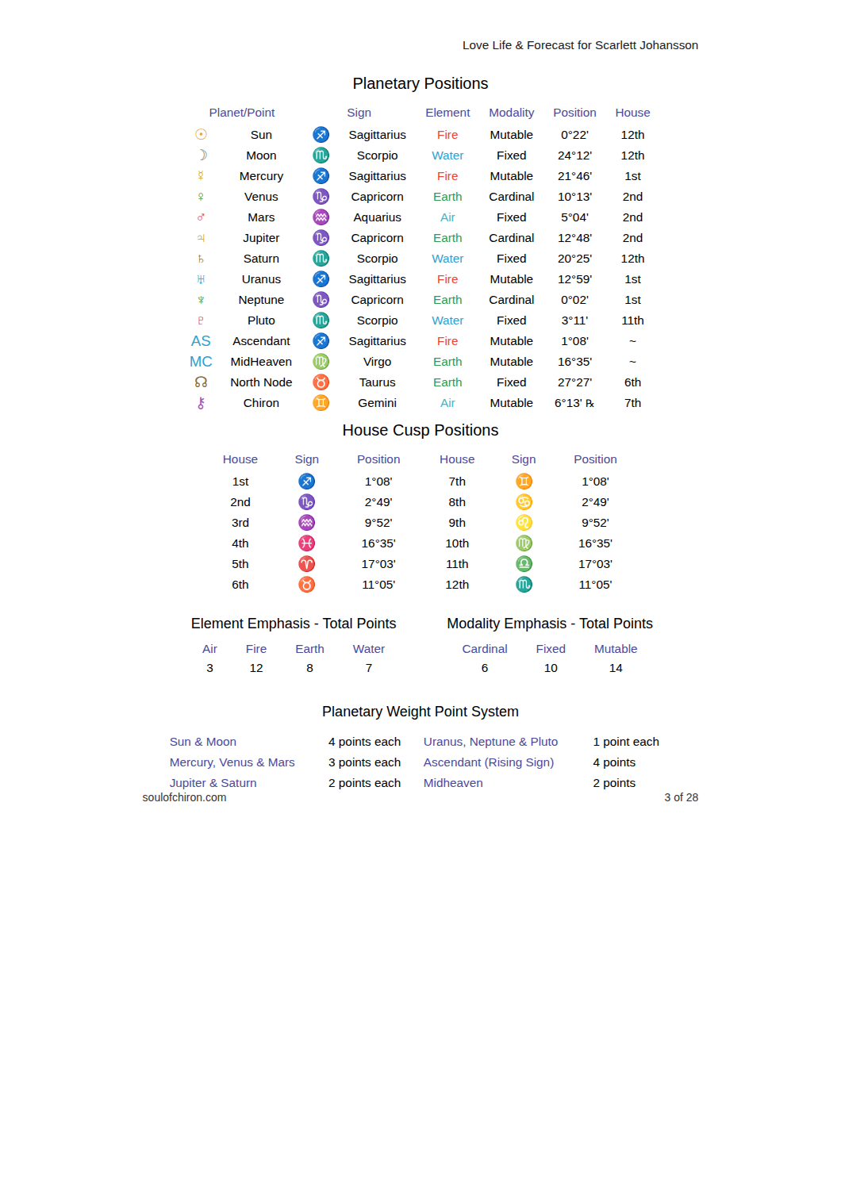Love Life & Forecast for Scarlett Johansson
Planetary Positions
| Planet/Point | Sign | Element | Modality | Position | House |
| --- | --- | --- | --- | --- | --- |
| ☉ | Sun | ♐ | Sagittarius | Fire | Mutable | 0°22' | 12th |
| ☽ | Moon | ♏ | Scorpio | Water | Fixed | 24°12' | 12th |
| ☿ | Mercury | ♐ | Sagittarius | Fire | Mutable | 21°46' | 1st |
| ♀ | Venus | ♑ | Capricorn | Earth | Cardinal | 10°13' | 2nd |
| ♂ | Mars | ♒ | Aquarius | Air | Fixed | 5°04' | 2nd |
| ♃ | Jupiter | ♑ | Capricorn | Earth | Cardinal | 12°48' | 2nd |
| ♄ | Saturn | ♏ | Scorpio | Water | Fixed | 20°25' | 12th |
| ♅ | Uranus | ♐ | Sagittarius | Fire | Mutable | 12°59' | 1st |
| ♆ | Neptune | ♑ | Capricorn | Earth | Cardinal | 0°02' | 1st |
| ♇ | Pluto | ♏ | Scorpio | Water | Fixed | 3°11' | 11th |
| AS | Ascendant | ♐ | Sagittarius | Fire | Mutable | 1°08' | ~ |
| MC | MidHeaven | ♍ | Virgo | Earth | Mutable | 16°35' | ~ |
| ☊ | North Node | ♉ | Taurus | Earth | Fixed | 27°27' | 6th |
| ⚷ | Chiron | ♊ | Gemini | Air | Mutable | 6°13' ℞ | 7th |
House Cusp Positions
| House | Sign | Position | House | Sign | Position |
| --- | --- | --- | --- | --- | --- |
| 1st | ♐ | 1°08' | 7th | ♊ | 1°08' |
| 2nd | ♑ | 2°49' | 8th | ♋ | 2°49' |
| 3rd | ♒ | 9°52' | 9th | ♌ | 9°52' |
| 4th | ♓ | 16°35' | 10th | ♍ | 16°35' |
| 5th | ♈ | 17°03' | 11th | ♎ | 17°03' |
| 6th | ♉ | 11°05' | 12th | ♏ | 11°05' |
Element Emphasis - Total Points
| Air | Fire | Earth | Water |
| --- | --- | --- | --- |
| 3 | 12 | 8 | 7 |
Modality Emphasis - Total Points
| Cardinal | Fixed | Mutable |
| --- | --- | --- |
| 6 | 10 | 14 |
Planetary Weight Point System
| Sun & Moon | 4 points each | Uranus, Neptune & Pluto | 1 point each |
| Mercury, Venus & Mars | 3 points each | Ascendant (Rising Sign) | 4 points |
| Jupiter & Saturn | 2 points each | Midheaven | 2 points |
soulofchiron.com 3 of 28